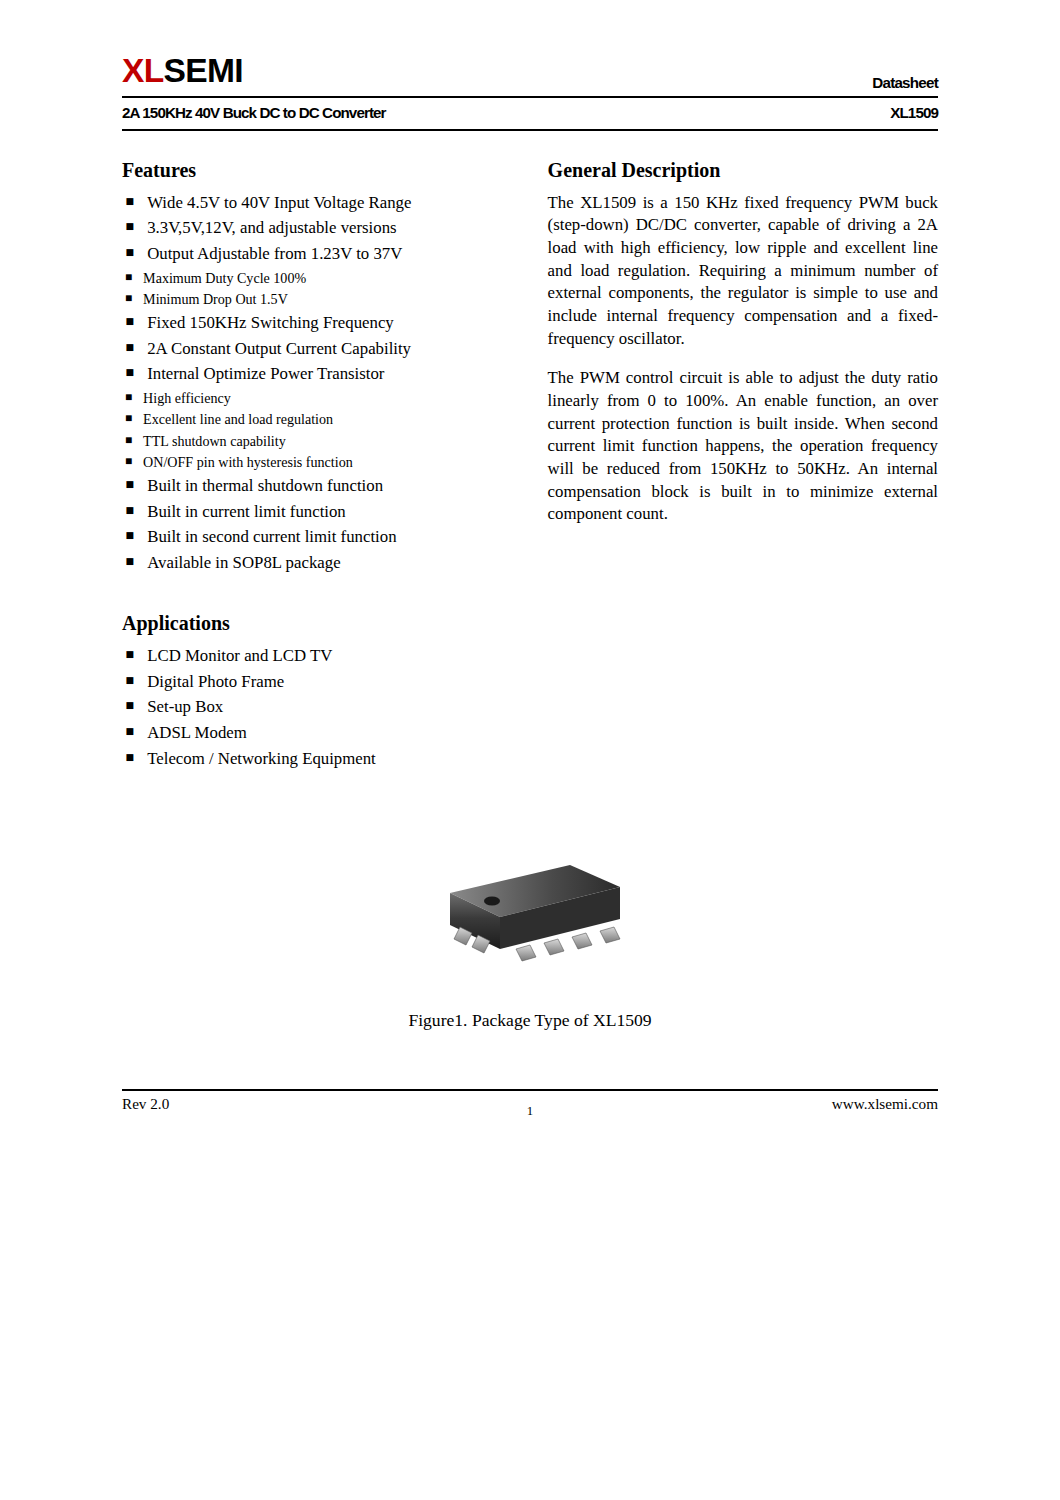XLSEMI
Datasheet
2A 150KHz 40V Buck DC to DC Converter XL1509
Features
Wide 4.5V to 40V Input Voltage Range
3.3V,5V,12V, and adjustable versions
Output Adjustable from 1.23V to 37V
Maximum Duty Cycle 100%
Minimum Drop Out 1.5V
Fixed 150KHz Switching Frequency
2A Constant Output Current Capability
Internal Optimize Power Transistor
High efficiency
Excellent line and load regulation
TTL shutdown capability
ON/OFF pin with hysteresis function
Built in thermal shutdown function
Built in current limit function
Built in second current limit function
Available in SOP8L package
Applications
LCD Monitor and LCD TV
Digital Photo Frame
Set-up Box
ADSL Modem
Telecom / Networking Equipment
General Description
The XL1509 is a 150 KHz fixed frequency PWM buck (step-down) DC/DC converter, capable of driving a 2A load with high efficiency, low ripple and excellent line and load regulation. Requiring a minimum number of external components, the regulator is simple to use and include internal frequency compensation and a fixed-frequency oscillator.
The PWM control circuit is able to adjust the duty ratio linearly from 0 to 100%. An enable function, an over current protection function is built inside. When second current limit function happens, the operation frequency will be reduced from 150KHz to 50KHz. An internal compensation block is built in to minimize external component count.
Figure1. Package Type of XL1509
Rev 2.0 www.xlsemi.com
1